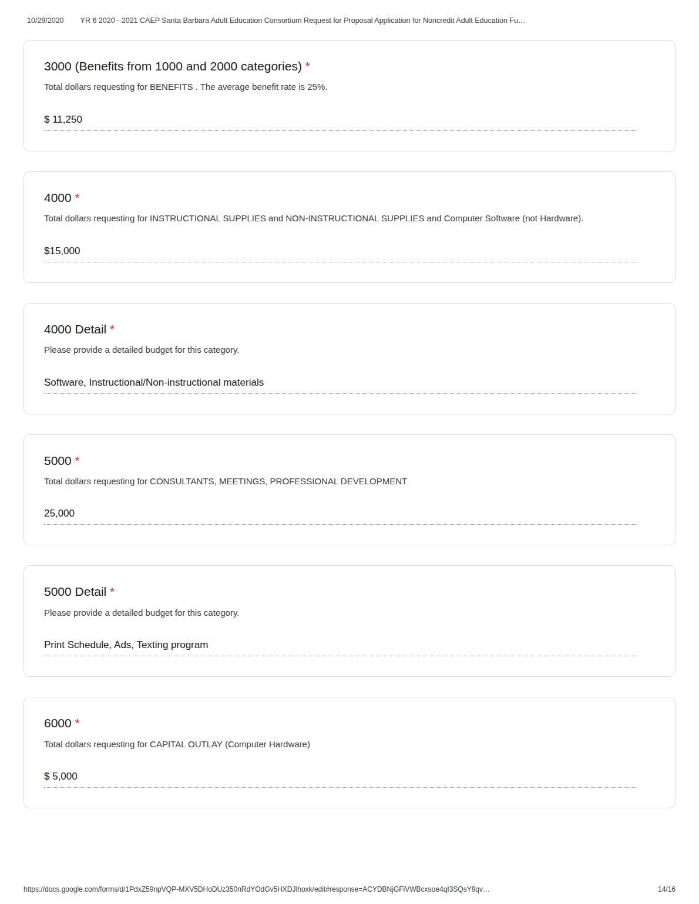10/29/2020 YR 6 2020 - 2021 CAEP Santa Barbara Adult Education Consortium Request for Proposal Application for Noncredit Adult Education Fu…
3000 (Benefits from 1000 and 2000 categories) *
Total dollars requesting for BENEFITS . The average benefit rate is 25%.
$ 11,250
4000 *
Total dollars requesting for INSTRUCTIONAL SUPPLIES and NON-INSTRUCTIONAL SUPPLIES and Computer Software (not Hardware).
$15,000
4000 Detail *
Please provide a detailed budget for this category.
Software, Instructional/Non-instructional materials
5000 *
Total dollars requesting for CONSULTANTS, MEETINGS, PROFESSIONAL DEVELOPMENT
25,000
5000 Detail *
Please provide a detailed budget for this category.
Print Schedule, Ads, Texting program
6000 *
Total dollars requesting for CAPITAL OUTLAY (Computer Hardware)
$ 5,000
https://docs.google.com/forms/d/1PdxZ59npVQP-MXV5DHoDUz350nRdYOdGv5HXDJlhoxk/edit#response=ACYDBNjGFiVWBcxsoe4qI3SQsY9qv… 14/16